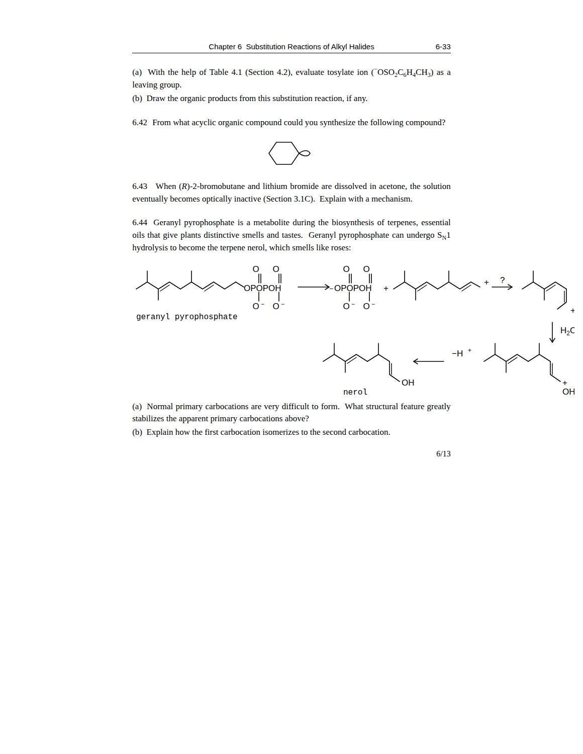Chapter 6 Substitution Reactions of Alkyl Halides 6-33
(a) With the help of Table 4.1 (Section 4.2), evaluate tosylate ion (−OSO2C6H4CH3) as a leaving group.
(b) Draw the organic products from this substitution reaction, if any.
6.42 From what acyclic organic compound could you synthesize the following compound?
6.43 When (R)-2-bromobutane and lithium bromide are dissolved in acetone, the solution eventually becomes optically inactive (Section 3.1C). Explain with a mechanism.
6.44 Geranyl pyrophosphate is a metabolite during the biosynthesis of terpenes, essential oils that give plants distinctive smells and tastes. Geranyl pyrophosphate can undergo SN1 hydrolysis to become the terpene nerol, which smells like roses:
O O OPOPOH O O − − O O − OPOPOH O O − − + + ? + H2O + OH2 −H + OH geranyl pyrophosphate nerol
(a) Normal primary carbocations are very difficult to form. What structural feature greatly stabilizes the apparent primary carbocations above?
(b) Explain how the first carbocation isomerizes to the second carbocation.
6/13